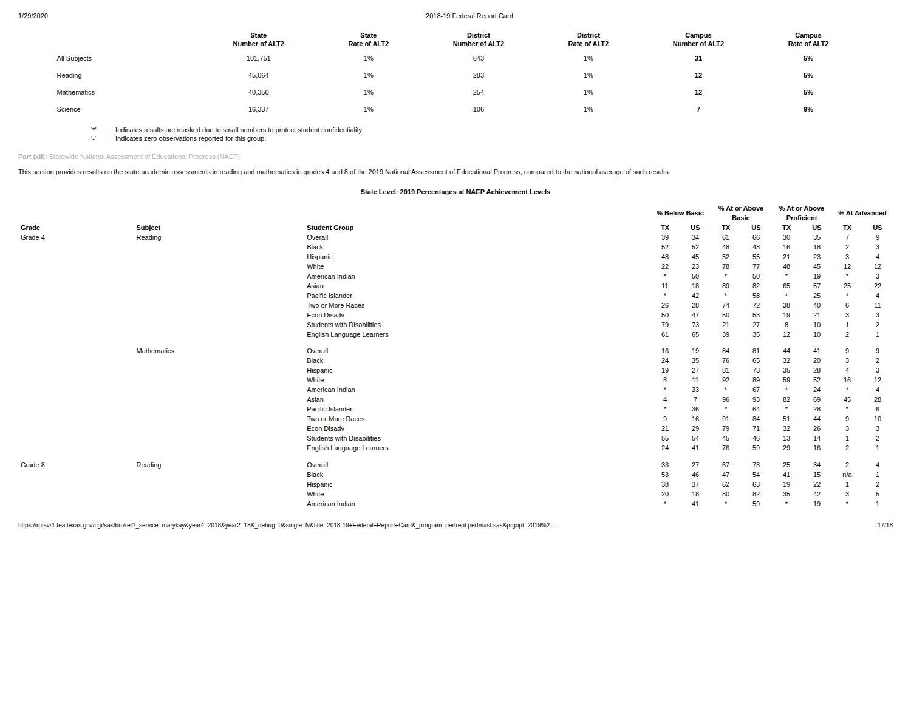1/29/2020
2018-19 Federal Report Card
| | State Number of ALT2 | State Rate of ALT2 | District Number of ALT2 | District Rate of ALT2 | Campus Number of ALT2 | Campus Rate of ALT2 |
| --- | --- | --- | --- | --- | --- | --- |
| All Subjects | 101,751 | 1% | 643 | 1% | 31 | 5% |
| Reading | 45,064 | 1% | 283 | 1% | 12 | 5% |
| Mathematics | 40,350 | 1% | 254 | 1% | 12 | 5% |
| Science | 16,337 | 1% | 106 | 1% | 7 | 9% |
'*'Indicates results are masked due to small numbers to protect student confidentiality.
'-'Indicates zero observations reported for this group.
Part (xii): Statewide National Assessment of Educational Progress (NAEP)
This section provides results on the state academic assessments in reading and mathematics in grades 4 and 8 of the 2019 National Assessment of Educational Progress, compared to the national average of such results.
State Level: 2019 Percentages at NAEP Achievement Levels
| | | | % Below Basic | % At or Above Basic | % At or Above Proficient | % At Advanced |
| --- | --- | --- | --- | --- | --- | --- |
| Grade | Subject | Student Group | TX | US | TX | US | TX | US | TX | US |
| Grade 4 | Reading | Overall | 39 | 34 | 61 | 66 | 30 | 35 | 7 | 9 |
| | | Black | 52 | 52 | 48 | 48 | 16 | 18 | 2 | 3 |
| | | Hispanic | 48 | 45 | 52 | 55 | 21 | 23 | 3 | 4 |
| | | White | 22 | 23 | 78 | 77 | 48 | 45 | 12 | 12 |
| | | American Indian | * | 50 | * | 50 | * | 19 | * | 3 |
| | | Asian | 11 | 18 | 89 | 82 | 65 | 57 | 25 | 22 |
| | | Pacific Islander | * | 42 | * | 58 | * | 25 | * | 4 |
| | | Two or More Races | 26 | 28 | 74 | 72 | 38 | 40 | 6 | 11 |
| | | Econ Disadv | 50 | 47 | 50 | 53 | 19 | 21 | 3 | 3 |
| | | Students with Disabilities | 79 | 73 | 21 | 27 | 8 | 10 | 1 | 2 |
| | | English Language Learners | 61 | 65 | 39 | 35 | 12 | 10 | 2 | 1 |
| | Mathematics | Overall | 16 | 19 | 84 | 81 | 44 | 41 | 9 | 9 |
| | | Black | 24 | 35 | 76 | 65 | 32 | 20 | 3 | 2 |
| | | Hispanic | 19 | 27 | 81 | 73 | 35 | 28 | 4 | 3 |
| | | White | 8 | 11 | 92 | 89 | 59 | 52 | 16 | 12 |
| | | American Indian | * | 33 | * | 67 | * | 24 | * | 4 |
| | | Asian | 4 | 7 | 96 | 93 | 82 | 69 | 45 | 28 |
| | | Pacific Islander | * | 36 | * | 64 | * | 28 | * | 6 |
| | | Two or More Races | 9 | 16 | 91 | 84 | 51 | 44 | 9 | 10 |
| | | Econ Disadv | 21 | 29 | 79 | 71 | 32 | 26 | 3 | 3 |
| | | Students with Disabilities | 55 | 54 | 45 | 46 | 13 | 14 | 1 | 2 |
| | | English Language Learners | 24 | 41 | 76 | 59 | 29 | 16 | 2 | 1 |
| Grade 8 | Reading | Overall | 33 | 27 | 67 | 73 | 25 | 34 | 2 | 4 |
| | | Black | 53 | 46 | 47 | 54 | 41 | 15 | n/a | 1 |
| | | Hispanic | 38 | 37 | 62 | 63 | 19 | 22 | 1 | 2 |
| | | White | 20 | 18 | 80 | 82 | 35 | 42 | 3 | 5 |
| | | American Indian | * | 41 | * | 59 | * | 19 | * | 1 |
https://rptsvr1.tea.texas.gov/cgi/sas/broker?_service=marykay&year4=2018&year2=18&_debug=0&single=N&title=2018-19+Federal+Report+Card&_program=perfrept.perfmast.sas&prgopt=2019%2…
17/18